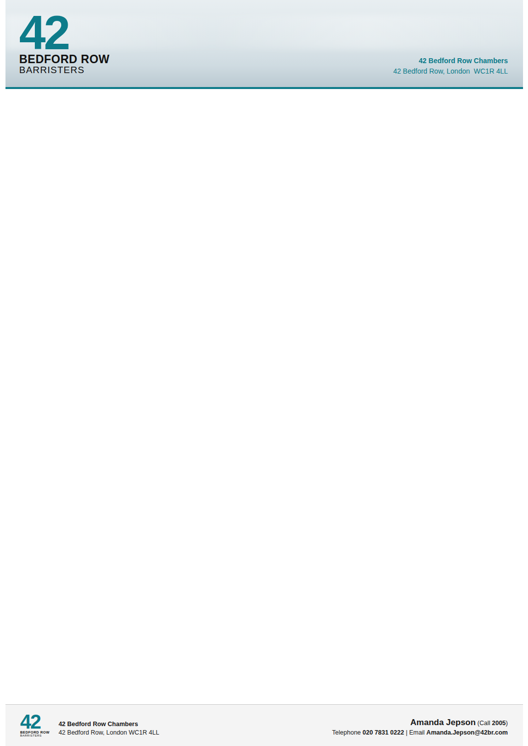42 BEDFORD ROW BARRISTERS
42 Bedford Row Chambers
42 Bedford Row, London WC1R 4LL
42 BEDFORD ROW BARRISTERS
42 Bedford Row Chambers
42 Bedford Row, London WC1R 4LL
Amanda Jepson (Call 2005)
Telephone 020 7831 0222 | Email Amanda.Jepson@42br.com